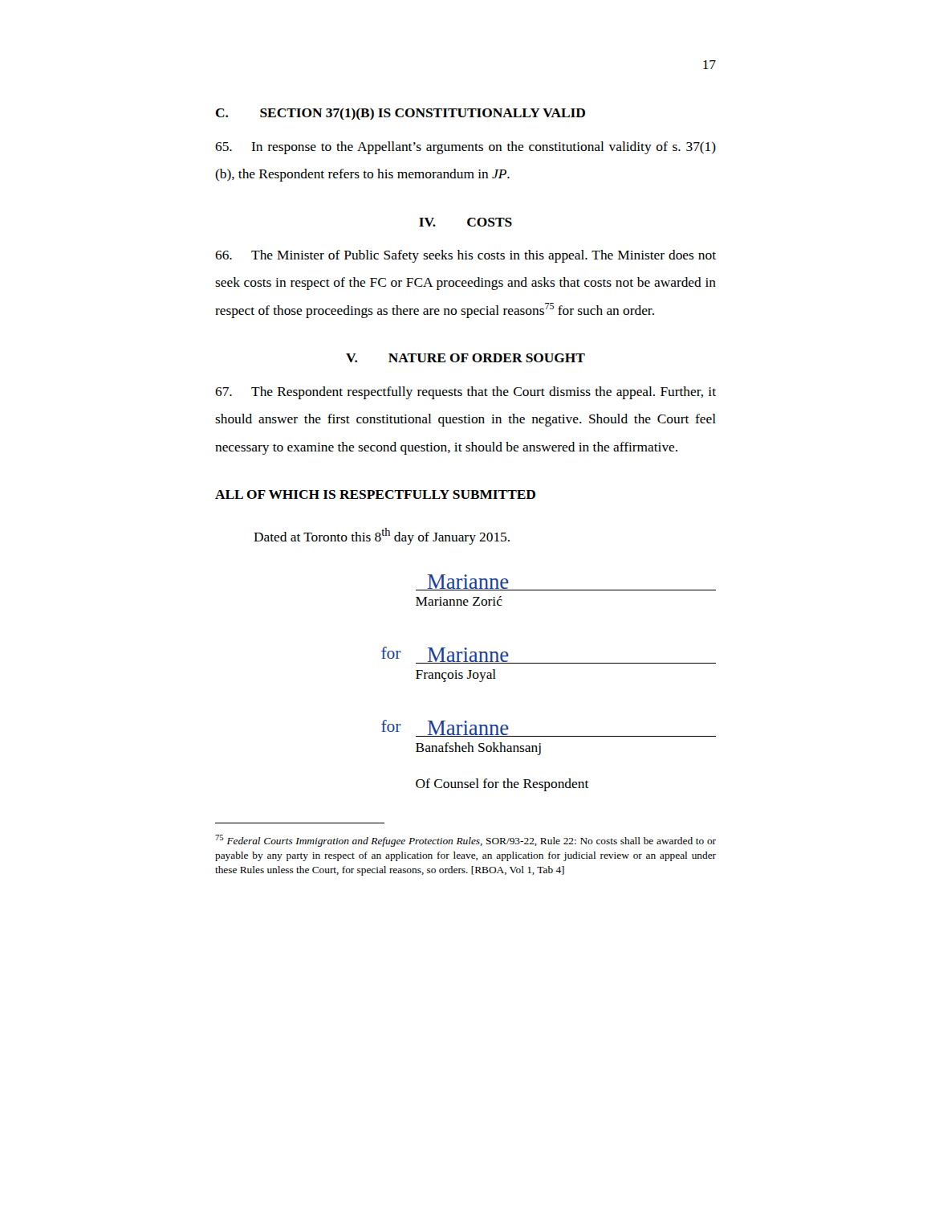17
C. SECTION 37(1)(B) IS CONSTITUTIONALLY VALID
65. In response to the Appellant’s arguments on the constitutional validity of s. 37(1)(b), the Respondent refers to his memorandum in JP.
IV. COSTS
66. The Minister of Public Safety seeks his costs in this appeal. The Minister does not seek costs in respect of the FC or FCA proceedings and asks that costs not be awarded in respect of those proceedings as there are no special reasons75 for such an order.
V. NATURE OF ORDER SOUGHT
67. The Respondent respectfully requests that the Court dismiss the appeal. Further, it should answer the first constitutional question in the negative. Should the Court feel necessary to examine the second question, it should be answered in the affirmative.
ALL OF WHICH IS RESPECTFULLY SUBMITTED
Dated at Toronto this 8th day of January 2015.
Marianne
Marianne Zorić
for Marianne
François Joyal
for Marianne
Banafsheh Sokhansanj
Of Counsel for the Respondent
75 Federal Courts Immigration and Refugee Protection Rules, SOR/93-22, Rule 22: No costs shall be awarded to or payable by any party in respect of an application for leave, an application for judicial review or an appeal under these Rules unless the Court, for special reasons, so orders. [RBOA, Vol 1, Tab 4]